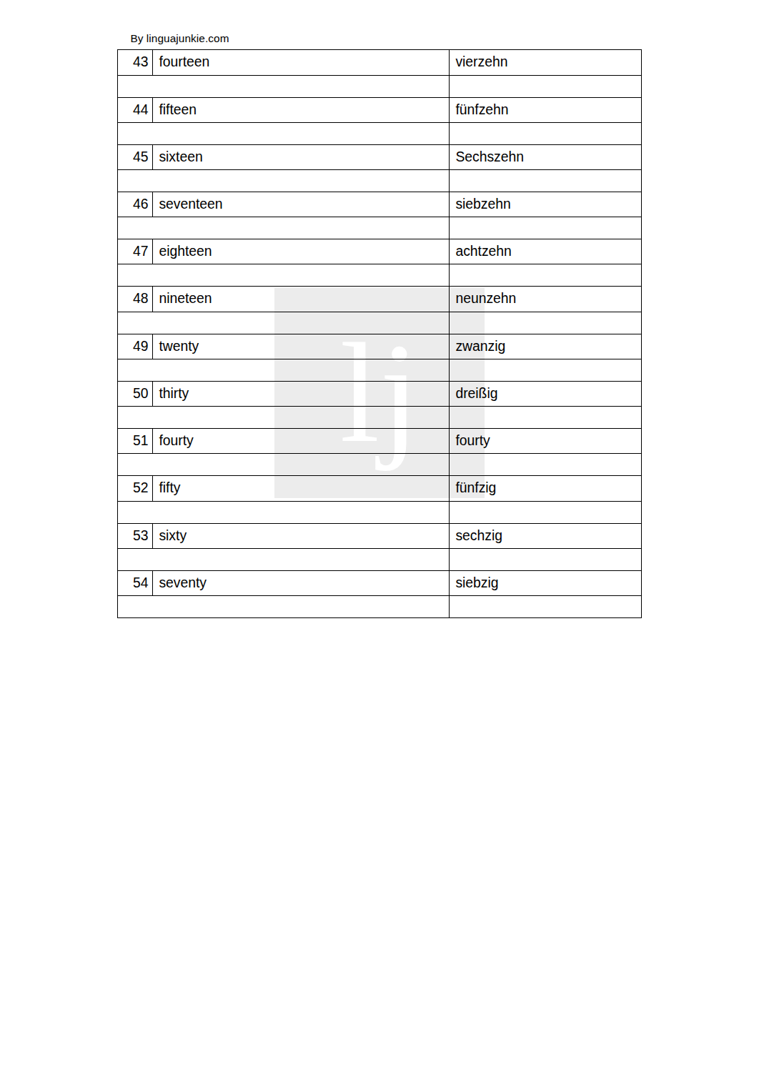lj
By linguajunkie.com
| 43 | fourteen | vierzehn |
| 44 | fifteen | fünfzehn |
| 45 | sixteen | Sechszehn |
| 46 | seventeen | siebzehn |
| 47 | eighteen | achtzehn |
| 48 | nineteen | neunzehn |
| 49 | twenty | zwanzig |
| 50 | thirty | dreißig |
| 51 | fourty | fourty |
| 52 | fifty | fünfzig |
| 53 | sixty | sechzig |
| 54 | seventy | siebzig |